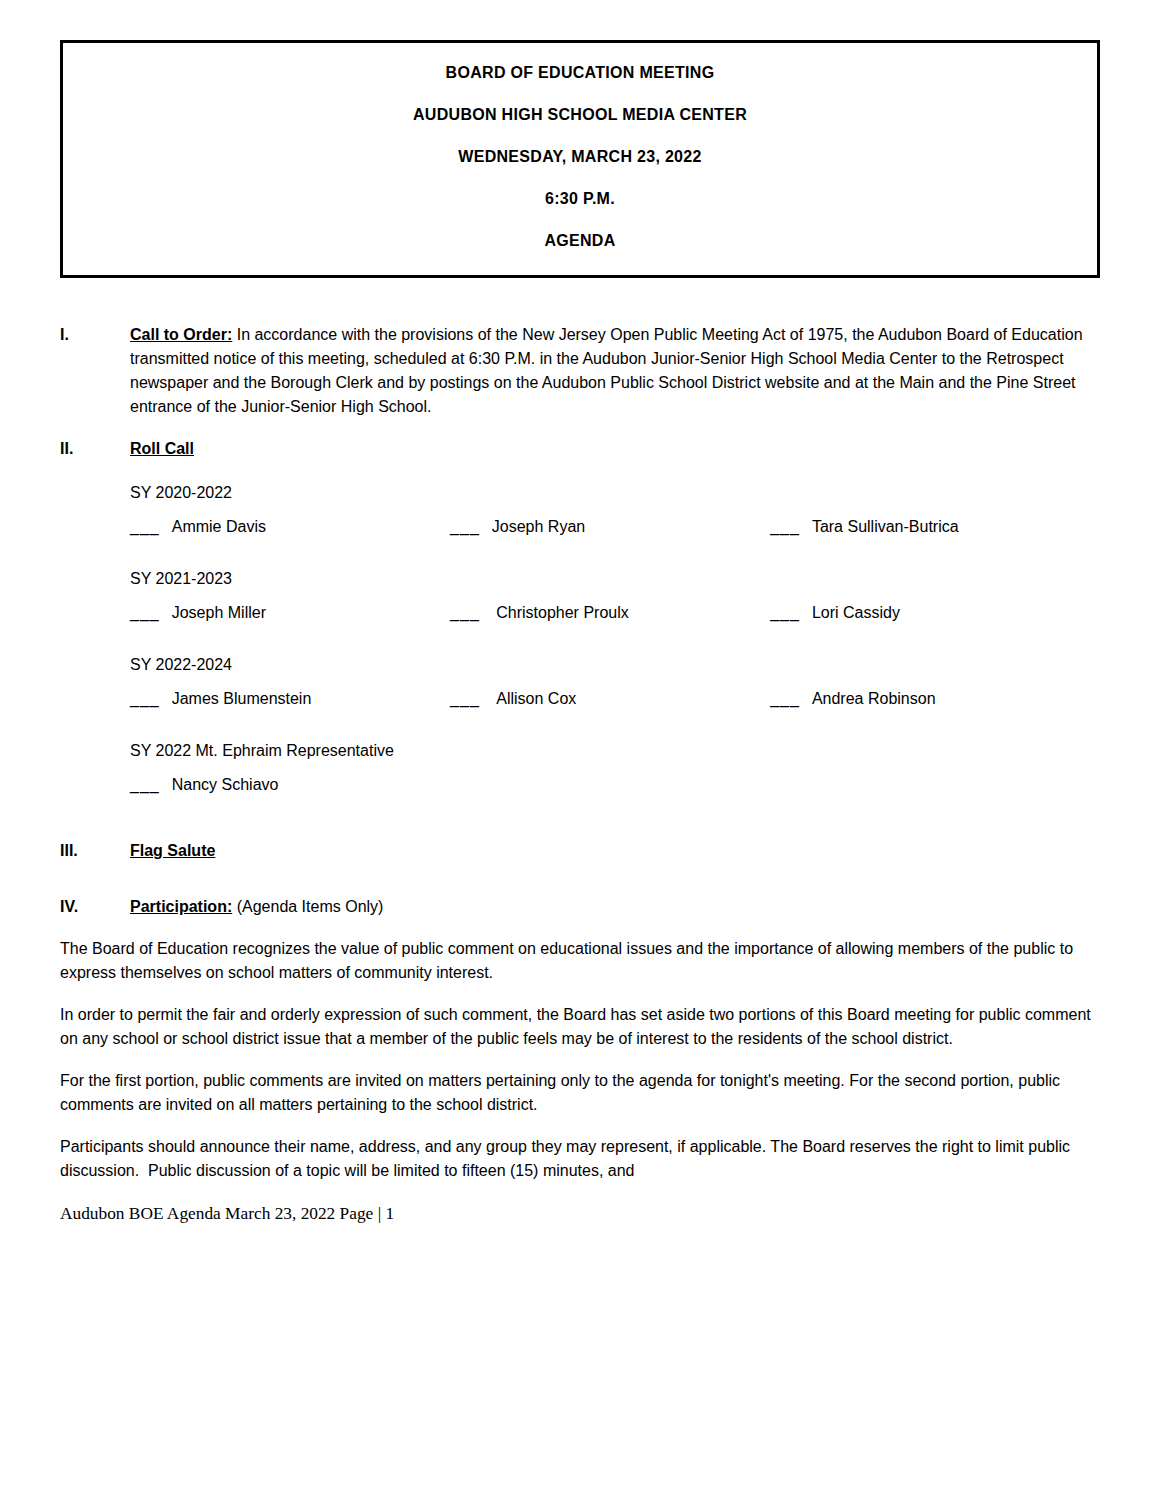BOARD OF EDUCATION MEETING
AUDUBON HIGH SCHOOL MEDIA CENTER
WEDNESDAY, MARCH 23, 2022
6:30 P.M.
AGENDA
I.
Call to Order: In accordance with the provisions of the New Jersey Open Public Meeting Act of 1975, the Audubon Board of Education transmitted notice of this meeting, scheduled at 6:30 P.M. in the Audubon Junior-Senior High School Media Center to the Retrospect newspaper and the Borough Clerk and by postings on the Audubon Public School District website and at the Main and the Pine Street entrance of the Junior-Senior High School.
II.
Roll Call
SY 2020-2022
___Ammie Davis
___Joseph Ryan
___Tara Sullivan-Butrica
SY 2021-2023
___Joseph Miller
___ Christopher Proulx
___Lori Cassidy
SY 2022-2024
___James Blumenstein
___ Allison Cox
___Andrea Robinson
SY 2022 Mt. Ephraim Representative
___Nancy Schiavo
III.
Flag Salute
IV.
Participation: (Agenda Items Only)
The Board of Education recognizes the value of public comment on educational issues and the importance of allowing members of the public to express themselves on school matters of community interest.
In order to permit the fair and orderly expression of such comment, the Board has set aside two portions of this Board meeting for public comment on any school or school district issue that a member of the public feels may be of interest to the residents of the school district.
For the first portion, public comments are invited on matters pertaining only to the agenda for tonight's meeting. For the second portion, public comments are invited on all matters pertaining to the school district.
Participants should announce their name, address, and any group they may represent, if applicable. The Board reserves the right to limit public discussion. Public discussion of a topic will be limited to fifteen (15) minutes, and
Audubon BOE Agenda March 23, 2022 Page | 1